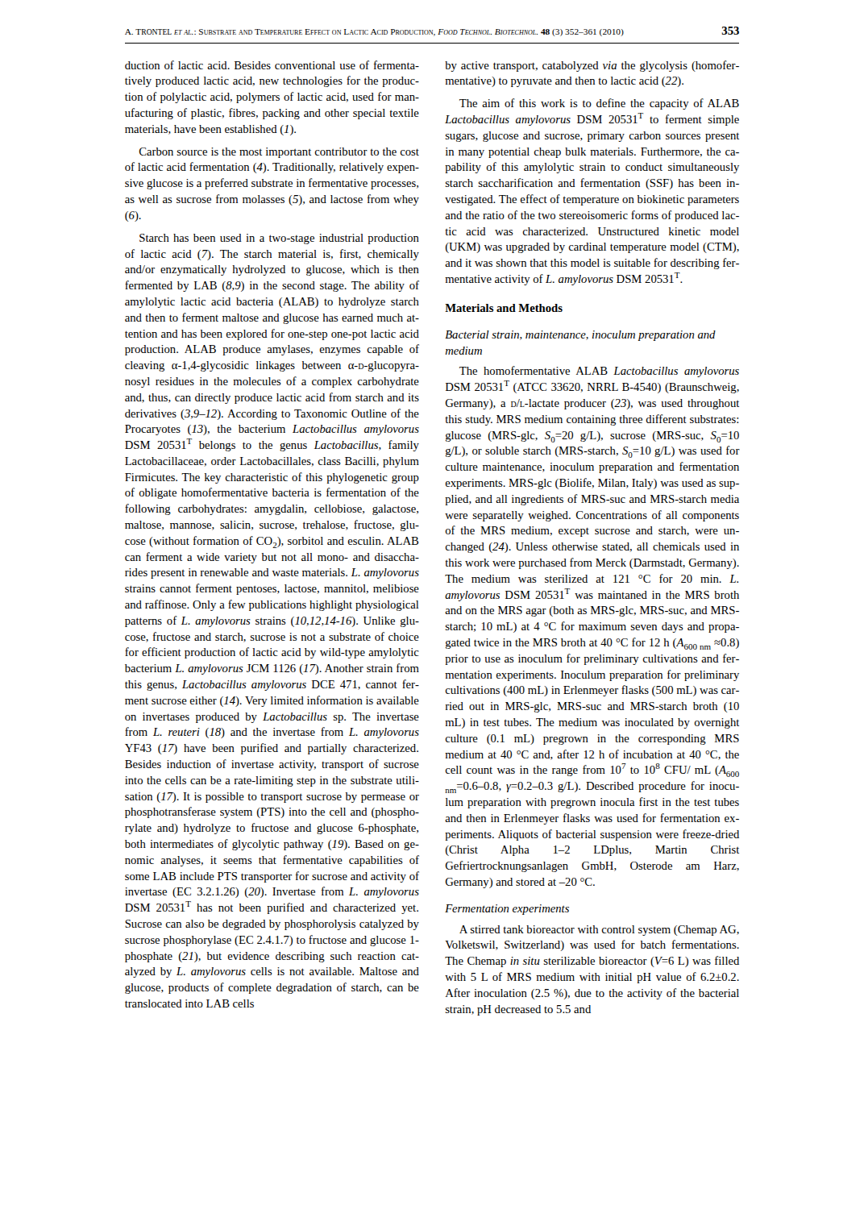A. TRONTEL et al.: Substrate and Temperature Effect on Lactic Acid Production, Food Technol. Biotechnol. 48 (3) 352–361 (2010) 353
duction of lactic acid. Besides conventional use of fermentatively produced lactic acid, new technologies for the production of polylactic acid, polymers of lactic acid, used for manufacturing of plastic, fibres, packing and other special textile materials, have been established (1).
Carbon source is the most important contributor to the cost of lactic acid fermentation (4). Traditionally, relatively expensive glucose is a preferred substrate in fermentative processes, as well as sucrose from molasses (5), and lactose from whey (6).
Starch has been used in a two-stage industrial production of lactic acid (7). The starch material is, first, chemically and/or enzymatically hydrolyzed to glucose, which is then fermented by LAB (8,9) in the second stage. The ability of amylolytic lactic acid bacteria (ALAB) to hydrolyze starch and then to ferment maltose and glucose has earned much attention and has been explored for one-step one-pot lactic acid production. ALAB produce amylases, enzymes capable of cleaving α-1,4-glycosidic linkages between α-d-glucopyranosyl residues in the molecules of a complex carbohydrate and, thus, can directly produce lactic acid from starch and its derivatives (3,9–12). According to Taxonomic Outline of the Procaryotes (13), the bacterium Lactobacillus amylovorus DSM 20531T belongs to the genus Lactobacillus, family Lactobacillaceae, order Lactobacillales, class Bacilli, phylum Firmicutes. The key characteristic of this phylogenetic group of obligate homofermentative bacteria is fermentation of the following carbohydrates: amygdalin, cellobiose, galactose, maltose, mannose, salicin, sucrose, trehalose, fructose, glucose (without formation of CO2), sorbitol and esculin. ALAB can ferment a wide variety but not all mono- and disaccharides present in renewable and waste materials. L. amylovorus strains cannot ferment pentoses, lactose, mannitol, melibiose and raffinose. Only a few publications highlight physiological patterns of L. amylovorus strains (10,12,14-16). Unlike glucose, fructose and starch, sucrose is not a substrate of choice for efficient production of lactic acid by wild-type amylolytic bacterium L. amylovorus JCM 1126 (17). Another strain from this genus, Lactobacillus amylovorus DCE 471, cannot ferment sucrose either (14). Very limited information is available on invertases produced by Lactobacillus sp. The invertase from L. reuteri (18) and the invertase from L. amylovorus YF43 (17) have been purified and partially characterized. Besides induction of invertase activity, transport of sucrose into the cells can be a rate-limiting step in the substrate utilisation (17). It is possible to transport sucrose by permease or phosphotransferase system (PTS) into the cell and (phosphorylate and) hydrolyze to fructose and glucose 6-phosphate, both intermediates of glycolytic pathway (19). Based on genomic analyses, it seems that fermentative capabilities of some LAB include PTS transporter for sucrose and activity of invertase (EC 3.2.1.26) (20). Invertase from L. amylovorus DSM 20531T has not been purified and characterized yet. Sucrose can also be degraded by phosphorolysis catalyzed by sucrose phosphorylase (EC 2.4.1.7) to fructose and glucose 1-phosphate (21), but evidence describing such reaction catalyzed by L. amylovorus cells is not available. Maltose and glucose, products of complete degradation of starch, can be translocated into LAB cells
by active transport, catabolyzed via the glycolysis (homofermentative) to pyruvate and then to lactic acid (22).
The aim of this work is to define the capacity of ALAB Lactobacillus amylovorus DSM 20531T to ferment simple sugars, glucose and sucrose, primary carbon sources present in many potential cheap bulk materials. Furthermore, the capability of this amylolytic strain to conduct simultaneously starch saccharification and fermentation (SSF) has been investigated. The effect of temperature on biokinetic parameters and the ratio of the two stereoisomeric forms of produced lactic acid was characterized. Unstructured kinetic model (UKM) was upgraded by cardinal temperature model (CTM), and it was shown that this model is suitable for describing fermentative activity of L. amylovorus DSM 20531T.
Materials and Methods
Bacterial strain, maintenance, inoculum preparation and medium
The homofermentative ALAB Lactobacillus amylovorus DSM 20531T (ATCC 33620, NRRL B-4540) (Braunschweig, Germany), a d/l-lactate producer (23), was used throughout this study. MRS medium containing three different substrates: glucose (MRS-glc, S0=20 g/L), sucrose (MRS-suc, S0=10 g/L), or soluble starch (MRS-starch, S0=10 g/L) was used for culture maintenance, inoculum preparation and fermentation experiments. MRS-glc (Biolife, Milan, Italy) was used as supplied, and all ingredients of MRS-suc and MRS-starch media were separatelly weighed. Concentrations of all components of the MRS medium, except sucrose and starch, were unchanged (24). Unless otherwise stated, all chemicals used in this work were purchased from Merck (Darmstadt, Germany). The medium was sterilized at 121 °C for 20 min. L. amylovorus DSM 20531T was maintaned in the MRS broth and on the MRS agar (both as MRS-glc, MRS-suc, and MRS-starch; 10 mL) at 4 °C for maximum seven days and propagated twice in the MRS broth at 40 °C for 12 h (A600 nm ≈0.8) prior to use as inoculum for preliminary cultivations and fermentation experiments. Inoculum preparation for preliminary cultivations (400 mL) in Erlenmeyer flasks (500 mL) was carried out in MRS-glc, MRS-suc and MRS-starch broth (10 mL) in test tubes. The medium was inoculated by overnight culture (0.1 mL) pregrown in the corresponding MRS medium at 40 °C and, after 12 h of incubation at 40 °C, the cell count was in the range from 107 to 108 CFU/ mL (A600 nm=0.6–0.8, γ=0.2–0.3 g/L). Described procedure for inoculum preparation with pregrown inocula first in the test tubes and then in Erlenmeyer flasks was used for fermentation experiments. Aliquots of bacterial suspension were freeze-dried (Christ Alpha 1–2 LDplus, Martin Christ Gefriertrocknungsanlagen GmbH, Osterode am Harz, Germany) and stored at –20 °C.
Fermentation experiments
A stirred tank bioreactor with control system (Chemap AG, Volketswil, Switzerland) was used for batch fermentations. The Chemap in situ sterilizable bioreactor (V=6 L) was filled with 5 L of MRS medium with initial pH value of 6.2±0.2. After inoculation (2.5 %), due to the activity of the bacterial strain, pH decreased to 5.5 and